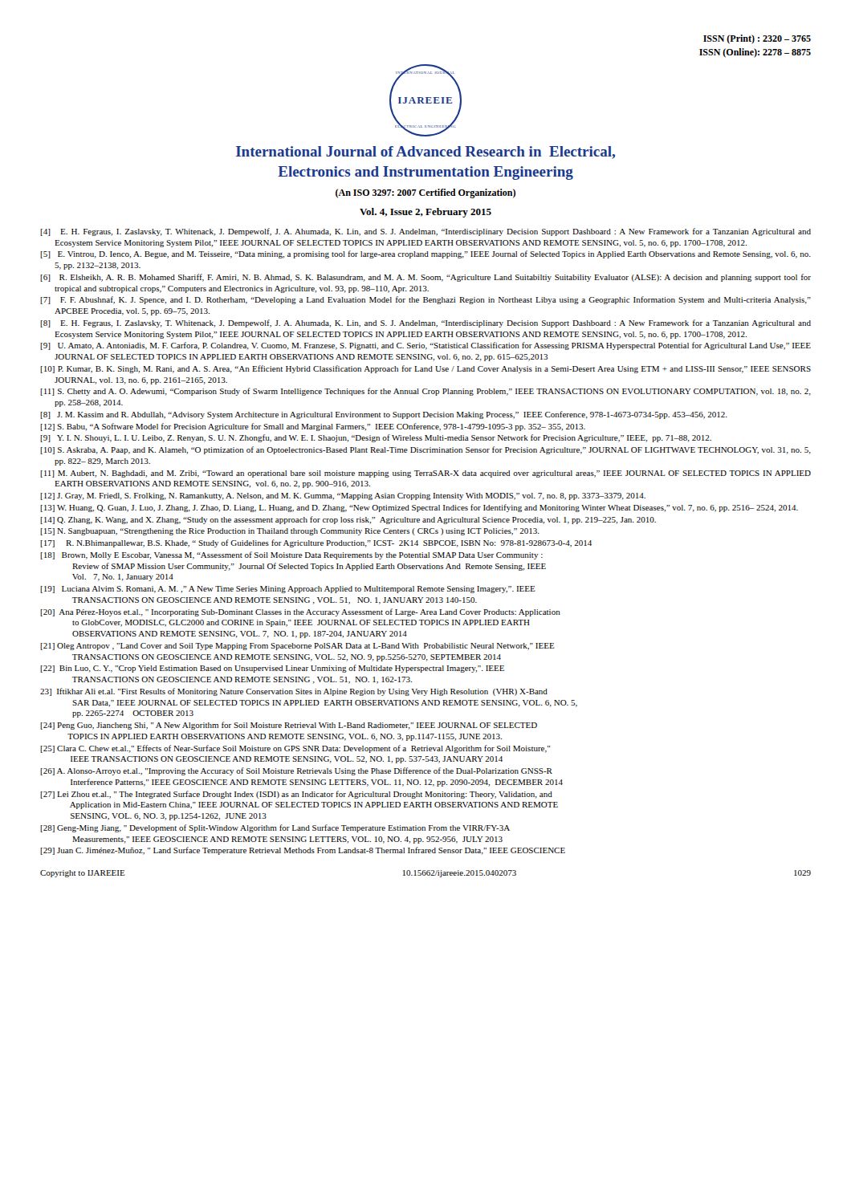ISSN (Print) : 2320 – 3765
ISSN (Online): 2278 – 8875
INTERNATIONAL JOURNAL
IJAREEIE
ELECTRICAL ENGINEERING
International Journal of Advanced Research in Electrical,
Electronics and Instrumentation Engineering
(An ISO 3297: 2007 Certified Organization)
Vol. 4, Issue 2, February 2015
[4] E. H. Fegraus, I. Zaslavsky, T. Whitenack, J. Dempewolf, J. A. Ahumada, K. Lin, and S. J. Andelman, “Interdisciplinary Decision Support Dashboard : A New Framework for a Tanzanian Agricultural and Ecosystem Service Monitoring System Pilot,” IEEE JOURNAL OF SELECTED TOPICS IN APPLIED EARTH OBSERVATIONS AND REMOTE SENSING, vol. 5, no. 6, pp. 1700–1708, 2012.
[5] E. Vintrou, D. Ienco, A. Begue, and M. Teisseire, “Data mining, a promising tool for large-area cropland mapping,” IEEE Journal of Selected Topics in Applied Earth Observations and Remote Sensing, vol. 6, no. 5, pp. 2132–2138, 2013.
[6] R. Elsheikh, A. R. B. Mohamed Shariff, F. Amiri, N. B. Ahmad, S. K. Balasundram, and M. A. M. Soom, “Agriculture Land Suitabiltiy Suitability Evaluator (ALSE): A decision and planning support tool for tropical and subtropical crops,” Computers and Electronics in Agriculture, vol. 93, pp. 98–110, Apr. 2013.
[7] F. F. Abushnaf, K. J. Spence, and I. D. Rotherham, “Developing a Land Evaluation Model for the Benghazi Region in Northeast Libya using a Geographic Information System and Multi-criteria Analysis,” APCBEE Procedia, vol. 5, pp. 69–75, 2013.
[8] E. H. Fegraus, I. Zaslavsky, T. Whitenack, J. Dempewolf, J. A. Ahumada, K. Lin, and S. J. Andelman, “Interdisciplinary Decision Support Dashboard : A New Framework for a Tanzanian Agricultural and Ecosystem Service Monitoring System Pilot,” IEEE JOURNAL OF SELECTED TOPICS IN APPLIED EARTH OBSERVATIONS AND REMOTE SENSING, vol. 5, no. 6, pp. 1700–1708, 2012.
[9] U. Amato, A. Antoniadis, M. F. Carfora, P. Colandrea, V. Cuomo, M. Franzese, S. Pignatti, and C. Serio, “Statistical Classification for Assessing PRISMA Hyperspectral Potential for Agricultural Land Use,” IEEE JOURNAL OF SELECTED TOPICS IN APPLIED EARTH OBSERVATIONS AND REMOTE SENSING, vol. 6, no. 2, pp. 615–625,2013
[10] P. Kumar, B. K. Singh, M. Rani, and A. S. Area, “An Efficient Hybrid Classification Approach for Land Use / Land Cover Analysis in a Semi-Desert Area Using ETM + and LISS-III Sensor,” IEEE SENSORS JOURNAL, vol. 13, no. 6, pp. 2161–2165, 2013.
[11] S. Chetty and A. O. Adewumi, “Comparison Study of Swarm Intelligence Techniques for the Annual Crop Planning Problem,” IEEE TRANSACTIONS ON EVOLUTIONARY COMPUTATION, vol. 18, no. 2, pp. 258–268, 2014.
[8] J. M. Kassim and R. Abdullah, “Advisory System Architecture in Agricultural Environment to Support Decision Making Process,” IEEE Conference, 978-1-4673-0734-5pp. 453–456, 2012.
[12] S. Babu, “A Software Model for Precision Agriculture for Small and Marginal Farmers,” IEEE COnference, 978-1-4799-1095-3 pp. 352– 355, 2013.
[9] Y. I. N. Shouyi, L. I. U. Leibo, Z. Renyan, S. U. N. Zhongfu, and W. E. I. Shaojun, “Design of Wireless Multi-media Sensor Network for Precision Agriculture,” IEEE, pp. 71–88, 2012.
[10] S. Askraba, A. Paap, and K. Alameh, “O ptimization of an Optoelectronics-Based Plant Real-Time Discrimination Sensor for Precision Agriculture,” JOURNAL OF LIGHTWAVE TECHNOLOGY, vol. 31, no. 5, pp. 822– 829, March 2013.
[11] M. Aubert, N. Baghdadi, and M. Zribi, “Toward an operational bare soil moisture mapping using TerraSAR-X data acquired over agricultural areas,” IEEE JOURNAL OF SELECTED TOPICS IN APPLIED EARTH OBSERVATIONS AND REMOTE SENSING, vol. 6, no. 2, pp. 900–916, 2013.
[12] J. Gray, M. Friedl, S. Frolking, N. Ramankutty, A. Nelson, and M. K. Gumma, “Mapping Asian Cropping Intensity With MODIS,” vol. 7, no. 8, pp. 3373–3379, 2014.
[13] W. Huang, Q. Guan, J. Luo, J. Zhang, J. Zhao, D. Liang, L. Huang, and D. Zhang, “New Optimized Spectral Indices for Identifying and Monitoring Winter Wheat Diseases,” vol. 7, no. 6, pp. 2516– 2524, 2014.
[14] Q. Zhang, K. Wang, and X. Zhang, “Study on the assessment approach for crop loss risk,” Agriculture and Agricultural Science Procedia, vol. 1, pp. 219–225, Jan. 2010.
[15] N. Sangbuapuan, “Strengthening the Rice Production in Thailand through Community Rice Centers ( CRCs ) using ICT Policies,” 2013.
[17] R. N.Bhimanpallewar, B.S. Khade, “ Study of Guidelines for Agriculture Production,” ICST- 2K14 SBPCOE, ISBN No: 978-81-928673-0-4, 2014
[18] Brown, Molly E Escobar, Vanessa M, “Assessment of Soil Moisture Data Requirements by the Potential SMAP Data User Community :
Review of SMAP Mission User Community,” Journal Of Selected Topics In Applied Earth Observations And Remote Sensing, IEEE
Vol. 7, No. 1, January 2014
[19] Luciana Alvim S. Romani, A. M. ,” A New Time Series Mining Approach Applied to Multitemporal Remote Sensing Imagery,”. IEEE
TRANSACTIONS ON GEOSCIENCE AND REMOTE SENSING , VOL. 51, NO. 1, JANUARY 2013 140-150.
[20] Ana Pérez-Hoyos et.al., " Incorporating Sub-Dominant Classes in the Accuracy Assessment of Large- Area Land Cover Products: Application
to GlobCover, MODISLC, GLC2000 and CORINE in Spain," IEEE JOURNAL OF SELECTED TOPICS IN APPLIED EARTH
OBSERVATIONS AND REMOTE SENSING, VOL. 7, NO. 1, pp. 187-204, JANUARY 2014
[21] Oleg Antropov , "Land Cover and Soil Type Mapping From Spaceborne PolSAR Data at L-Band With Probabilistic Neural Network," IEEE
TRANSACTIONS ON GEOSCIENCE AND REMOTE SENSING, VOL. 52, NO. 9, pp.5256-5270, SEPTEMBER 2014
[22] Bin Luo, C. Y., "Crop Yield Estimation Based on Unsupervised Linear Unmixing of Multidate Hyperspectral Imagery,". IEEE
TRANSACTIONS ON GEOSCIENCE AND REMOTE SENSING , VOL. 51, NO. 1, 162-173.
23] Iftikhar Ali et.al. "First Results of Monitoring Nature Conservation Sites in Alpine Region by Using Very High Resolution (VHR) X-Band
SAR Data," IEEE JOURNAL OF SELECTED TOPICS IN APPLIED EARTH OBSERVATIONS AND REMOTE SENSING, VOL. 6, NO. 5,
pp. 2265-2274 OCTOBER 2013
[24] Peng Guo, Jiancheng Shi, " A New Algorithm for Soil Moisture Retrieval With L-Band Radiometer," IEEE JOURNAL OF SELECTED
TOPICS IN APPLIED EARTH OBSERVATIONS AND REMOTE SENSING, VOL. 6, NO. 3, pp.1147-1155, JUNE 2013.
[25] Clara C. Chew et.al.," Effects of Near-Surface Soil Moisture on GPS SNR Data: Development of a Retrieval Algorithm for Soil Moisture,"
IEEE TRANSACTIONS ON GEOSCIENCE AND REMOTE SENSING, VOL. 52, NO. 1, pp. 537-543, JANUARY 2014
[26] A. Alonso-Arroyo et.al., "Improving the Accuracy of Soil Moisture Retrievals Using the Phase Difference of the Dual-Polarization GNSS-R
Interference Patterns," IEEE GEOSCIENCE AND REMOTE SENSING LETTERS, VOL. 11, NO. 12, pp. 2090-2094, DECEMBER 2014
[27] Lei Zhou et.al., " The Integrated Surface Drought Index (ISDI) as an Indicator for Agricultural Drought Monitoring: Theory, Validation, and
Application in Mid-Eastern China," IEEE JOURNAL OF SELECTED TOPICS IN APPLIED EARTH OBSERVATIONS AND REMOTE
SENSING, VOL. 6, NO. 3, pp.1254-1262, JUNE 2013
[28] Geng-Ming Jiang, " Development of Split-Window Algorithm for Land Surface Temperature Estimation From the VIRR/FY-3A
Measurements," IEEE GEOSCIENCE AND REMOTE SENSING LETTERS, VOL. 10, NO. 4, pp. 952-956, JULY 2013
[29] Juan C. Jiménez-Muñoz, " Land Surface Temperature Retrieval Methods From Landsat-8 Thermal Infrared Sensor Data," IEEE GEOSCIENCE
Copyright to IJAREEIE
10.15662/ijareeie.2015.0402073
1029